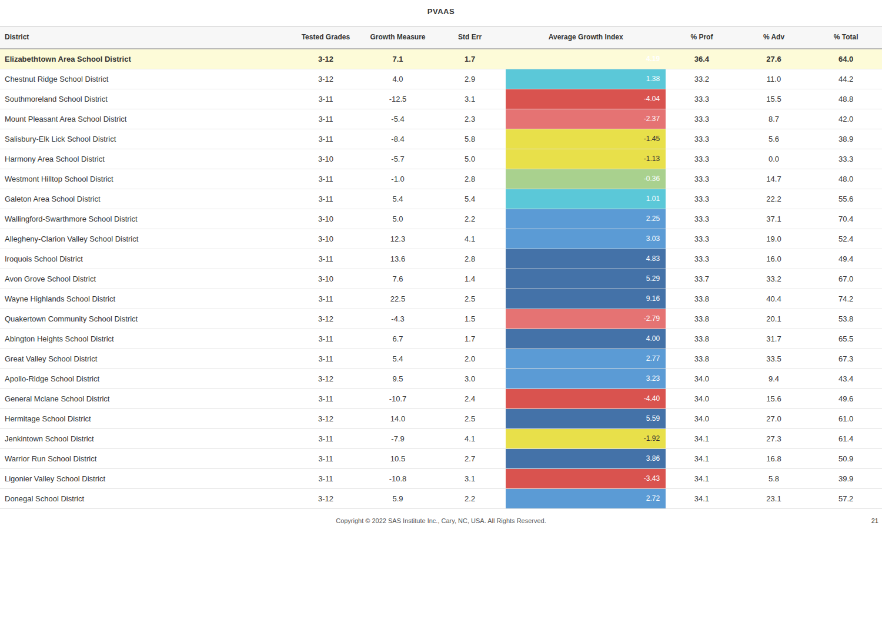PVAAS
| District | Tested Grades | Growth Measure | Std Err | Average Growth Index | % Prof | % Adv | % Total |
| --- | --- | --- | --- | --- | --- | --- | --- |
| Elizabethtown Area School District | 3-12 | 7.1 | 1.7 | 4.19 | 36.4 | 27.6 | 64.0 |
| Chestnut Ridge School District | 3-12 | 4.0 | 2.9 | 1.38 | 33.2 | 11.0 | 44.2 |
| Southmoreland School District | 3-11 | -12.5 | 3.1 | -4.04 | 33.3 | 15.5 | 48.8 |
| Mount Pleasant Area School District | 3-11 | -5.4 | 2.3 | -2.37 | 33.3 | 8.7 | 42.0 |
| Salisbury-Elk Lick School District | 3-11 | -8.4 | 5.8 | -1.45 | 33.3 | 5.6 | 38.9 |
| Harmony Area School District | 3-10 | -5.7 | 5.0 | -1.13 | 33.3 | 0.0 | 33.3 |
| Westmont Hilltop School District | 3-11 | -1.0 | 2.8 | -0.36 | 33.3 | 14.7 | 48.0 |
| Galeton Area School District | 3-11 | 5.4 | 5.4 | 1.01 | 33.3 | 22.2 | 55.6 |
| Wallingford-Swarthmore School District | 3-10 | 5.0 | 2.2 | 2.25 | 33.3 | 37.1 | 70.4 |
| Allegheny-Clarion Valley School District | 3-10 | 12.3 | 4.1 | 3.03 | 33.3 | 19.0 | 52.4 |
| Iroquois School District | 3-11 | 13.6 | 2.8 | 4.83 | 33.3 | 16.0 | 49.4 |
| Avon Grove School District | 3-10 | 7.6 | 1.4 | 5.29 | 33.7 | 33.2 | 67.0 |
| Wayne Highlands School District | 3-11 | 22.5 | 2.5 | 9.16 | 33.8 | 40.4 | 74.2 |
| Quakertown Community School District | 3-12 | -4.3 | 1.5 | -2.79 | 33.8 | 20.1 | 53.8 |
| Abington Heights School District | 3-11 | 6.7 | 1.7 | 4.00 | 33.8 | 31.7 | 65.5 |
| Great Valley School District | 3-11 | 5.4 | 2.0 | 2.77 | 33.8 | 33.5 | 67.3 |
| Apollo-Ridge School District | 3-12 | 9.5 | 3.0 | 3.23 | 34.0 | 9.4 | 43.4 |
| General Mclane School District | 3-11 | -10.7 | 2.4 | -4.40 | 34.0 | 15.6 | 49.6 |
| Hermitage School District | 3-12 | 14.0 | 2.5 | 5.59 | 34.0 | 27.0 | 61.0 |
| Jenkintown School District | 3-11 | -7.9 | 4.1 | -1.92 | 34.1 | 27.3 | 61.4 |
| Warrior Run School District | 3-11 | 10.5 | 2.7 | 3.86 | 34.1 | 16.8 | 50.9 |
| Ligonier Valley School District | 3-11 | -10.8 | 3.1 | -3.43 | 34.1 | 5.8 | 39.9 |
| Donegal School District | 3-12 | 5.9 | 2.2 | 2.72 | 34.1 | 23.1 | 57.2 |
Copyright © 2022 SAS Institute Inc., Cary, NC, USA. All Rights Reserved.
21